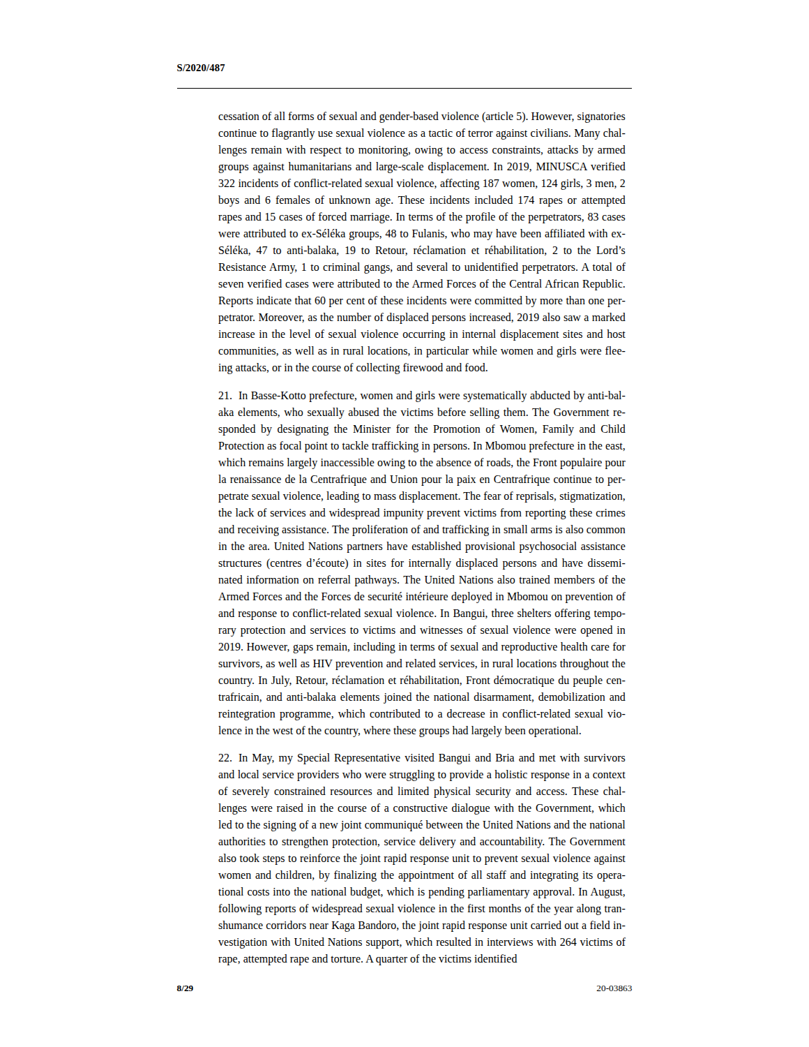S/2020/487
cessation of all forms of sexual and gender-based violence (article 5). However, signatories continue to flagrantly use sexual violence as a tactic of terror against civilians. Many challenges remain with respect to monitoring, owing to access constraints, attacks by armed groups against humanitarians and large-scale displacement. In 2019, MINUSCA verified 322 incidents of conflict-related sexual violence, affecting 187 women, 124 girls, 3 men, 2 boys and 6 females of unknown age. These incidents included 174 rapes or attempted rapes and 15 cases of forced marriage. In terms of the profile of the perpetrators, 83 cases were attributed to ex-Séléka groups, 48 to Fulanis, who may have been affiliated with ex-Séléka, 47 to anti-balaka, 19 to Retour, réclamation et réhabilitation, 2 to the Lord’s Resistance Army, 1 to criminal gangs, and several to unidentified perpetrators. A total of seven verified cases were attributed to the Armed Forces of the Central African Republic. Reports indicate that 60 per cent of these incidents were committed by more than one perpetrator. Moreover, as the number of displaced persons increased, 2019 also saw a marked increase in the level of sexual violence occurring in internal displacement sites and host communities, as well as in rural locations, in particular while women and girls were fleeing attacks, or in the course of collecting firewood and food.
21. In Basse-Kotto prefecture, women and girls were systematically abducted by anti-balaka elements, who sexually abused the victims before selling them. The Government responded by designating the Minister for the Promotion of Women, Family and Child Protection as focal point to tackle trafficking in persons. In Mbomou prefecture in the east, which remains largely inaccessible owing to the absence of roads, the Front populaire pour la renaissance de la Centrafrique and Union pour la paix en Centrafrique continue to perpetrate sexual violence, leading to mass displacement. The fear of reprisals, stigmatization, the lack of services and widespread impunity prevent victims from reporting these crimes and receiving assistance. The proliferation of and trafficking in small arms is also common in the area. United Nations partners have established provisional psychosocial assistance structures (centres d’écoute) in sites for internally displaced persons and have disseminated information on referral pathways. The United Nations also trained members of the Armed Forces and the Forces de securité intérieure deployed in Mbomou on prevention of and response to conflict-related sexual violence. In Bangui, three shelters offering temporary protection and services to victims and witnesses of sexual violence were opened in 2019. However, gaps remain, including in terms of sexual and reproductive health care for survivors, as well as HIV prevention and related services, in rural locations throughout the country. In July, Retour, réclamation et réhabilitation, Front démocratique du peuple centrafricain, and anti-balaka elements joined the national disarmament, demobilization and reintegration programme, which contributed to a decrease in conflict-related sexual violence in the west of the country, where these groups had largely been operational.
22. In May, my Special Representative visited Bangui and Bria and met with survivors and local service providers who were struggling to provide a holistic response in a context of severely constrained resources and limited physical security and access. These challenges were raised in the course of a constructive dialogue with the Government, which led to the signing of a new joint communiqué between the United Nations and the national authorities to strengthen protection, service delivery and accountability. The Government also took steps to reinforce the joint rapid response unit to prevent sexual violence against women and children, by finalizing the appointment of all staff and integrating its operational costs into the national budget, which is pending parliamentary approval. In August, following reports of widespread sexual violence in the first months of the year along transhumance corridors near Kaga Bandoro, the joint rapid response unit carried out a field investigation with United Nations support, which resulted in interviews with 264 victims of rape, attempted rape and torture. A quarter of the victims identified
8/29 20-03863